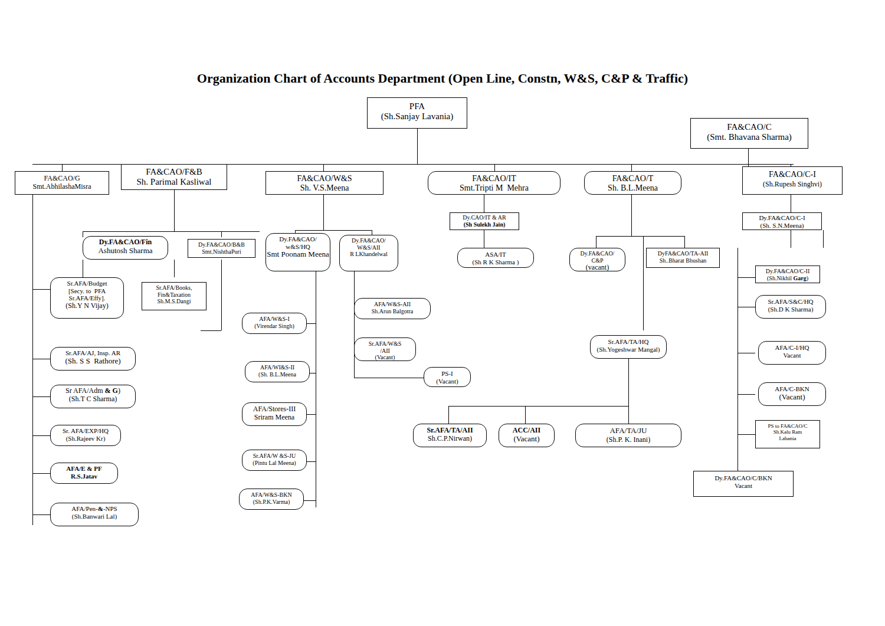Organization Chart of Accounts Department (Open Line, Constn, W&S, C&P & Traffic)
PFA
(Sh.Sanjay Lavania)
FA&CAO/C
(Smt. Bhavana Sharma)
FA&CAO/G
Smt.AbhilashaMisra
FA&CAO/F&B
Sh. Parimal Kasliwal
FA&CAO/W&S
Sh. V.S.Meena
FA&CAO/IT
Smt.Tripti M Mehra
FA&CAO/T
Sh. B.L.Meena
FA&CAO/C-I
(Sh.Rupesh Singhvi)
Dy.FA&CAO/C-I
(Sh. S.N.Meena)
Dy.CAO/IT & AR
(Sh Sulekh Jain)
ASA/IT
(Sh R K Sharma )
Dy.FA&CAO/Fin
Ashutosh Sharma
Dy.FA&CAO/B&B
Smt.NishthaPuri
Dy.FA&CAO/
w&S/HQ
Smt Poonam Meena
Dy.FA&CAO/
W&S/AII
R LKhandelwal
Dy.FA&CAO/
C&P
(vacant)
DyFA&CAO/TA-AII
Sh..Bharat Bhushan
Dy.FA&CAO/C-II
(Sh.Nikhil Garg)
Sr.AFA/Budget
[Secy. to PFA
Sr.AFA/Effy].
(Sh.Y N Vijay)
Sr.AFA/Books,
Fin&Taxation
Sh.M.S.Dangi
AFA/W&S-I
(Virendar Singh)
AFA/W&S-AII
Sh.Arun Balgotra
Sr.AFA/AJ, Insp. AR
(Sh. S S Rathore)
AFA/WI&S-II
(Sh. B.L.Meena
Sr.AFA/W&S
/AII
(Vacant)
PS-I
(Vacant)
Sr AFA/Adm & G)
(Sh.T C Sharma)
AFA/Stores-III
Sriram Meena
Sr. AFA/EXP/HQ
(Sh.Rajeev Kr)
Sr.AFA/W &S-JU
(Pintu Lal Meena)
AFA/E & PF
R.S.Jatav
AFA/W&S-BKN
(Sh.P.K.Varma)
AFA/Pen-&-NPS
(Sh.Banwari Lal)
Sr.AFA/TA/HQ
(Sh.Yogeshwar Mangal)
Sr.AFA/TA/AII
Sh.C.P.Nirwan)
ACC/AII
(Vacant)
AFA/TA/JU
(Sh.P. K. Inani)
Sr.AFA/S&C/HQ
(Sh.D K Sharma)
AFA/C-I/HQ
Vacant
AFA/C-BKN
(Vacant)
PS to FA&CAO/C
Sh.Kalu Ram
Labania
Dy.FA&CAO/C/BKN
Vacant